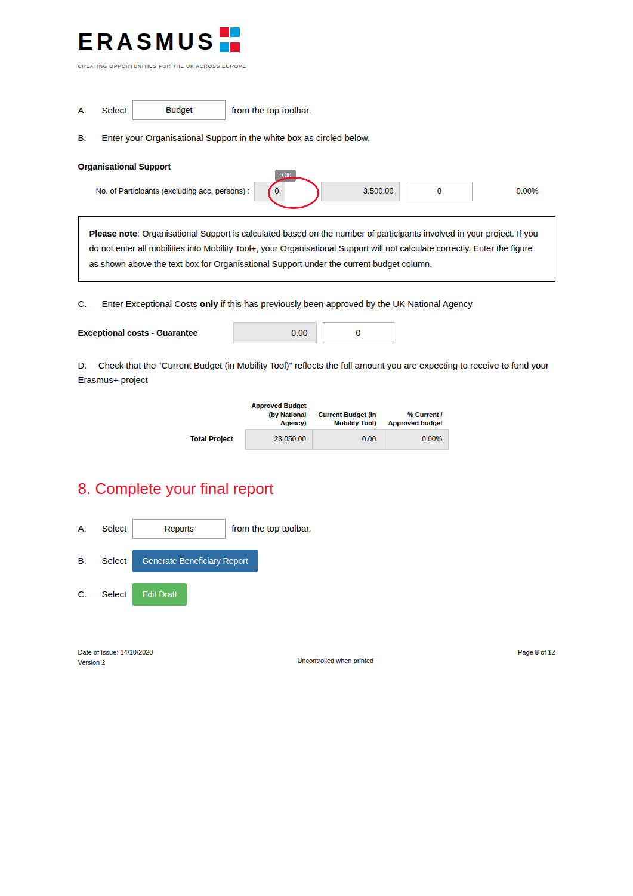ERASMUS
CREATING OPPORTUNITIES FOR THE UK ACROSS EUROPE
A. Select Budget from the top toolbar.
B. Enter your Organisational Support in the white box as circled below.
Organisational Support
No. of Participants (excluding acc. persons) : 0 3,500.00 0 0.00% 0.00
Please note: Organisational Support is calculated based on the number of participants involved in your project. If you do not enter all mobilities into Mobility Tool+, your Organisational Support will not calculate correctly. Enter the figure as shown above the text box for Organisational Support under the current budget column.
C. Enter Exceptional Costs only if this has previously been approved by the UK National Agency
Exceptional costs - Guarantee 0.00 0
D. Check that the “Current Budget (in Mobility Tool)” reflects the full amount you are expecting to receive to fund your Erasmus+ project
| | Approved Budget (by National Agency) | Current Budget (In Mobility Tool) | % Current / Approved budget |
| --- | --- | --- | --- |
| Total Project | 23,050.00 | 0.00 | 0.00% |
8. Complete your final report
A. Select Reports from the top toolbar.
B. Select Generate Beneficiary Report
C. Select Edit Draft
Date of Issue: 14/10/2020
Version 2
Uncontrolled when printed
Page 8 of 12